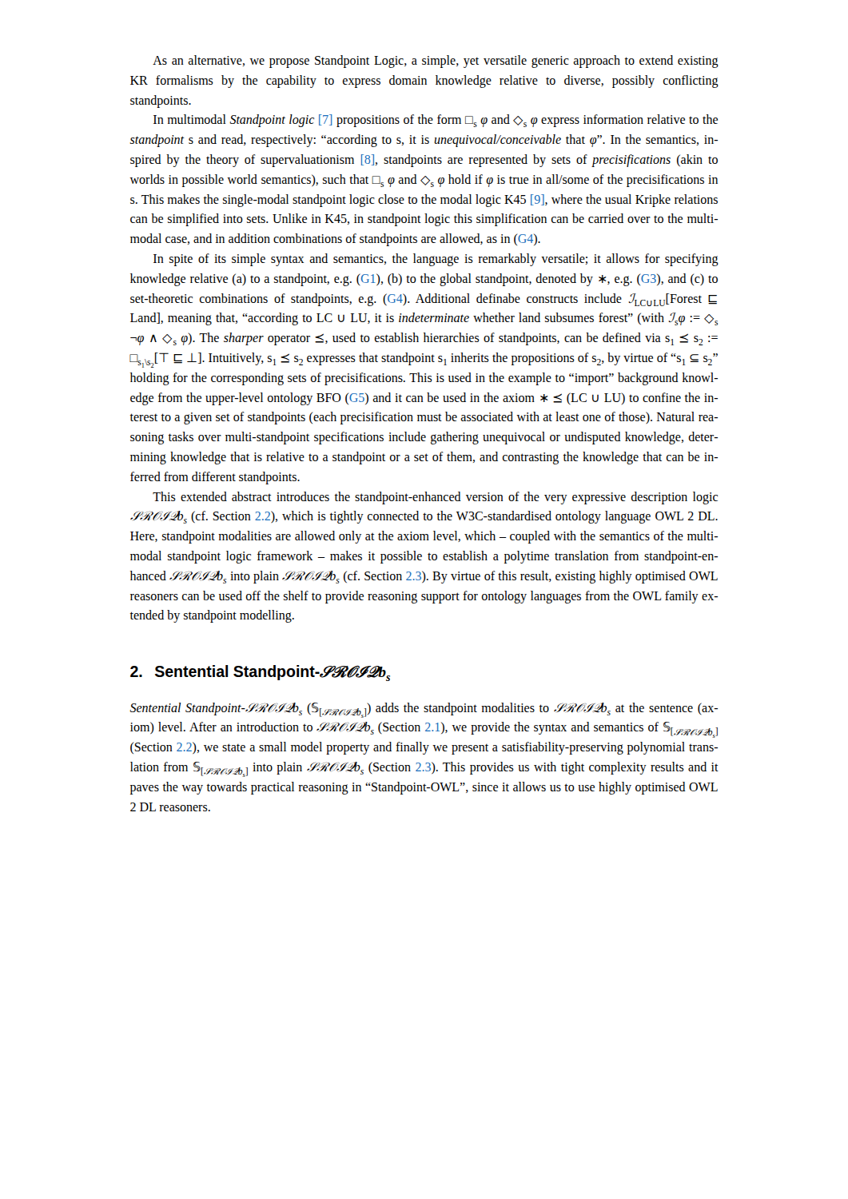As an alternative, we propose Standpoint Logic, a simple, yet versatile generic approach to extend existing KR formalisms by the capability to express domain knowledge relative to diverse, possibly conflicting standpoints.
In multimodal Standpoint logic [7] propositions of the form □s φ and ◇s φ express information relative to the standpoint s and read, respectively: “according to s, it is unequivocal/conceivable that φ”. In the semantics, inspired by the theory of supervaluationism [8], standpoints are represented by sets of precisifications (akin to worlds in possible world semantics), such that □s φ and ◇s φ hold if φ is true in all/some of the precisifications in s. This makes the single-modal standpoint logic close to the modal logic K45 [9], where the usual Kripke relations can be simplified into sets. Unlike in K45, in standpoint logic this simplification can be carried over to the multi-modal case, and in addition combinations of standpoints are allowed, as in (G4).
In spite of its simple syntax and semantics, the language is remarkably versatile; it allows for specifying knowledge relative (a) to a standpoint, e.g. (G1), (b) to the global standpoint, denoted by ∗, e.g. (G3), and (c) to set-theoretic combinations of standpoints, e.g. (G4). Additional definabe constructs include ℐLC∪LU[Forest ⊑ Land], meaning that, “according to LC ∪ LU, it is indeterminate whether land subsumes forest” (with ℐsφ := ◇s ¬φ ∧ ◇s φ). The sharper operator ⪯, used to establish hierarchies of standpoints, can be defined via s1 ⪯ s2 := □s1\s2[⊤ ⊑ ⊥]. Intuitively, s1 ⪯ s2 expresses that standpoint s1 inherits the propositions of s2, by virtue of “s1 ⊆ s2” holding for the corresponding sets of precisifications. This is used in the example to “import” background knowledge from the upper-level ontology BFO (G5) and it can be used in the axiom ∗ ⪯ (LC ∪ LU) to confine the interest to a given set of standpoints (each precisification must be associated with at least one of those). Natural reasoning tasks over multi-standpoint specifications include gathering unequivocal or undisputed knowledge, determining knowledge that is relative to a standpoint or a set of them, and contrasting the knowledge that can be inferred from different standpoints.
This extended abstract introduces the standpoint-enhanced version of the very expressive description logic 𝒮ℛ𝒪ℐ𝒬bs (cf. Section 2.2), which is tightly connected to the W3C-standardised ontology language OWL 2 DL. Here, standpoint modalities are allowed only at the axiom level, which – coupled with the semantics of the multi-modal standpoint logic framework – makes it possible to establish a polytime translation from standpoint-enhanced 𝒮ℛ𝒪ℐ𝒬bs into plain 𝒮ℛ𝒪ℐ𝒬bs (cf. Section 2.3). By virtue of this result, existing highly optimised OWL reasoners can be used off the shelf to provide reasoning support for ontology languages from the OWL family extended by standpoint modelling.
2. Sentential Standpoint-𝒮ℛ𝒪ℐ𝒬bs
Sentential Standpoint-𝒮ℛ𝒪ℐ𝒬bs (𝕊[𝒮ℛ𝒪ℐ𝒬bs]) adds the standpoint modalities to 𝒮ℛ𝒪ℐ𝒬bs at the sentence (axiom) level. After an introduction to 𝒮ℛ𝒪ℐ𝒬bs (Section 2.1), we provide the syntax and semantics of 𝕊[𝒮ℛ𝒪ℐ𝒬bs] (Section 2.2), we state a small model property and finally we present a satisfiability-preserving polynomial translation from 𝕊[𝒮ℛ𝒪ℐ𝒬bs] into plain 𝒮ℛ𝒪ℐ𝒬bs (Section 2.3). This provides us with tight complexity results and it paves the way towards practical reasoning in “Standpoint-OWL”, since it allows us to use highly optimised OWL 2 DL reasoners.